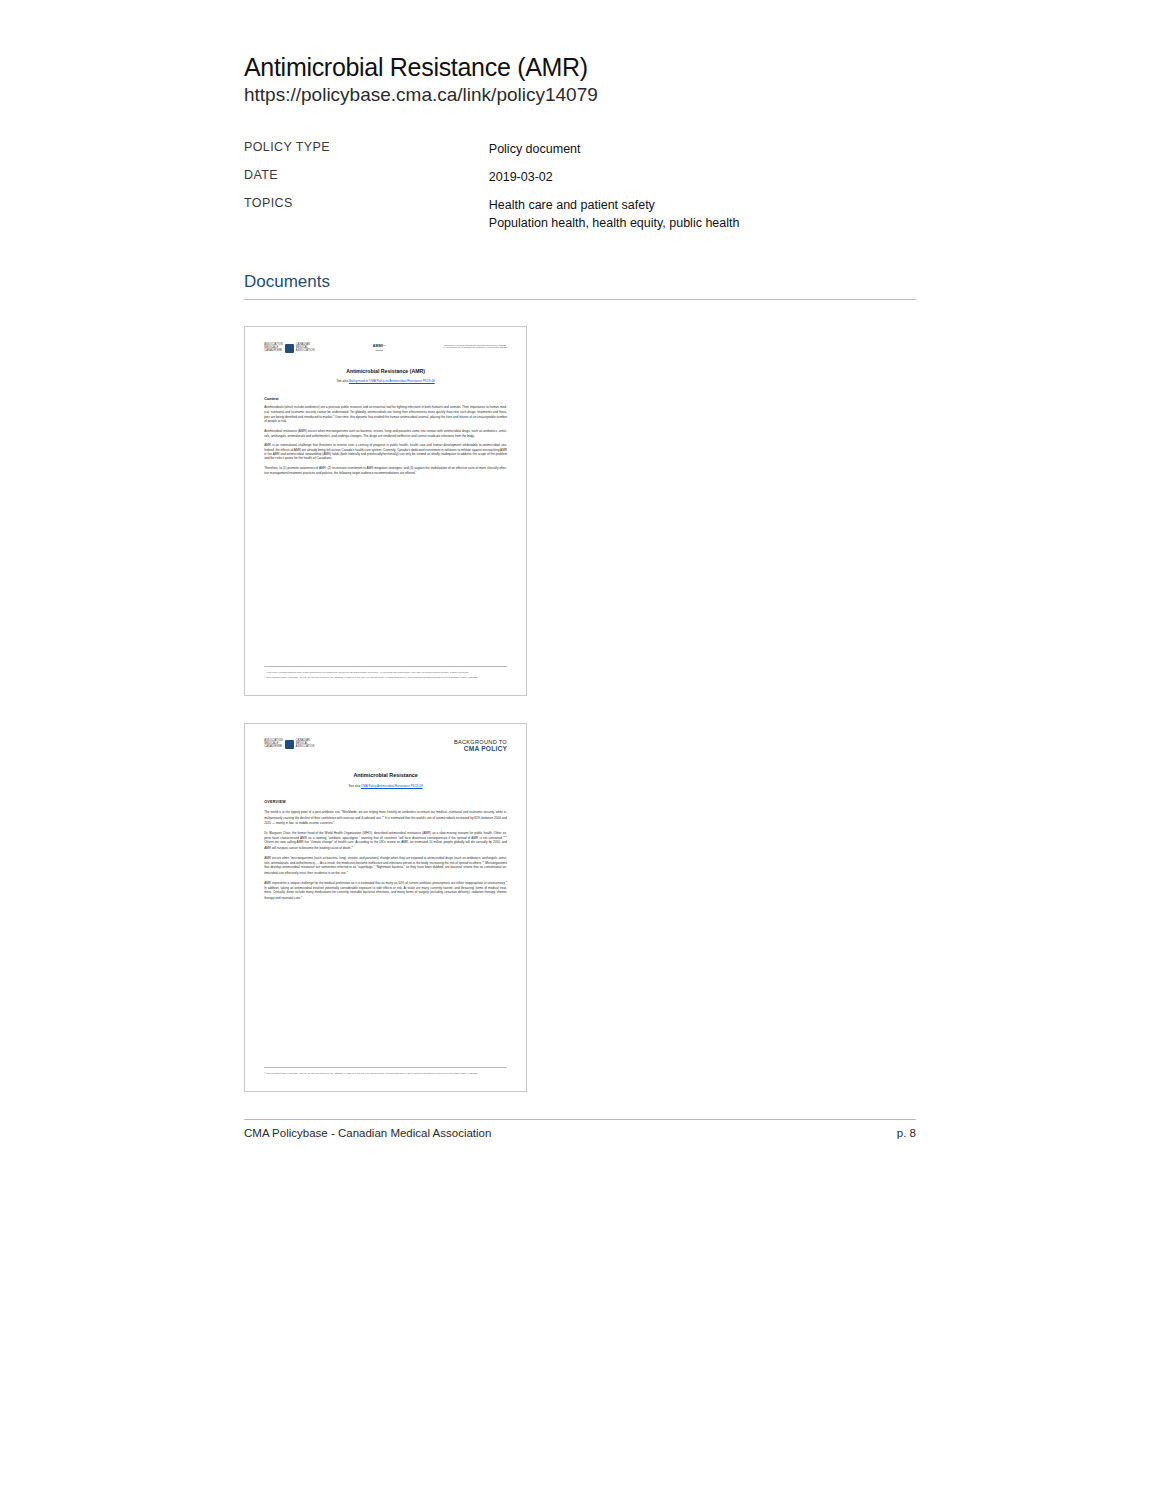Antimicrobial Resistance (AMR)
https://policybase.cma.ca/link/policy14079
| Policy Type | Policy document |
| Date | 2019-03-02 |
| Topics | Health care and patient safety Population health, health equity, public health |
Documents
ASSOCIATION
MEDICALE
CANADIENNE
CANADIAN
MEDICAL
ASSOCIATION
AMMI™
Canada
Association of Medical Microbiology and Infectious Disease Canada
L'Association pour la microbiologie médicale et l'infectiologie Canada
Antimicrobial Resistance (AMR)
See also Background to CMA Policy on Antimicrobial Resistance PD19-08
Context
Antimicrobials (which include antibiotics) are a precious public resource and an essential tool for fighting infections in both humans and animals. Their importance to human medical, nutritional and economic security cannot be understated. Yet globally, antimicrobials are losing their effectiveness more quickly than new such drugs, treatments and therapies are being identified and introduced to market.1 Over time, this dynamic has eroded the human antimicrobial arsenal, placing the lives and futures of an unacceptable number of people at risk.
Antimicrobial resistance (AMR) occurs when microorganisms such as bacteria, viruses, fungi and parasites come into contact with antimicrobial drugs, such as antibiotics, antivirals, antifungals, antimalarials and anthelmintics, and undergo changes. The drugs are rendered ineffective and cannot eradicate infections from the body.
AMR is an international challenge that threatens to reverse over a century of progress in public health, health care and human development attributable to antimicrobial use. Indeed, the effects of AMR are already being felt across Canada's health care system. Currently, Canada's dedicated investment in solutions to militate against encroaching AMR in the AMR and antimicrobial stewardship (AMS) fields (both federally and provincially/territorially) can only be viewed as wholly inadequate to address the scope of the problem and the risks it poses for the health of Canadians.
Therefore, to (1) promote awareness of AMR; (2) incentivize investment in AMR mitigation strategies; and (3) support the mobilization of an effective suite of more clinically effective management/treatment practices and policies, the following target audience recommendations are offered.*
* All the policy recommendations made in this document are not meant to be interpreted as clinical practice guidelines. Any individual who suspects they may have an infection should promptly consult a physician.
© 2019 Canadian Medical Association. You may, for your non-commercial use, reproduce, in whole or in part and in any form or manner, unlimited copies of CMA Policy Statements provided that credit is given to Canadian Medical Association.
ASSOCIATION
MEDICALE
CANADIENNE
CANADIAN
MEDICAL
ASSOCIATION
BACKGROUND TO
CMA POLICY
Antimicrobial Resistance
See also CMA Policy Antimicrobial Resistance PD19-08
OVERVIEW
The world is at the tipping point of a post-antibiotic era. "Worldwide, we are relying more heavily on antibiotics to ensure our medical, nutritional and economic security, while simultaneously causing the decline of their usefulness with overuse and ill-advised use."1 It is estimated that the world's use of antimicrobials increased by 65% between 2000 and 2015 — mainly in low- to middle-income countries.2
Dr. Margaret Chan, the former head of the World Health Organization (WHO), described antimicrobial resistance (AMR) as a slow-moving tsunami for public health. Other experts have characterized AMR as a looming "antibiotic apocalypse," warning that all countries "will face disastrous consequences if the spread of AMR is not contained."3,4 Others are now calling AMR the "climate change" of health care. According to the UK's review on AMR, an estimated 10 million people globally will die annually by 2050, and AMR will surpass cancer to become the leading cause of death.5
AMR occurs when "microorganisms (such as bacteria, fungi, viruses, and parasites) change when they are exposed to antimicrobial drugs (such as antibiotics, antifungals, antivirals, antimalarials, and anthelmintics). ... As a result, the medicines become ineffective and infections persist in the body, increasing the risk of spread to others."6 Microorganisms that develop antimicrobial resistance are sometimes referred to as "superbugs." "Nightmare bacteria," as they have been dubbed, are bacterial strains that no conventional antimicrobial can effectively treat; their incidence is on the rise.7
AMR represents a unique challenge for the medical profession as it is estimated that as many as 50% of current antibiotic prescriptions are either inappropriate or unnecessary.8 In addition, taking an antimicrobial involves potentially considerable exposure to side effects or risk. At stake are many currently routine, and lifesaving, forms of medical treatment. Critically, these include many medications for currently treatable bacterial infections, and many forms of surgery (including cesarean delivery), radiation therapy, chemotherapy and neonatal care.9
© 2019 Canadian Medical Association. You may, for your non-commercial use, reproduce, in whole or in part and in any form or manner, unlimited copies of CMA Policy Statements provided that credit is given to Canadian Medical Association.
CMA Policybase - Canadian Medical Association p. 8